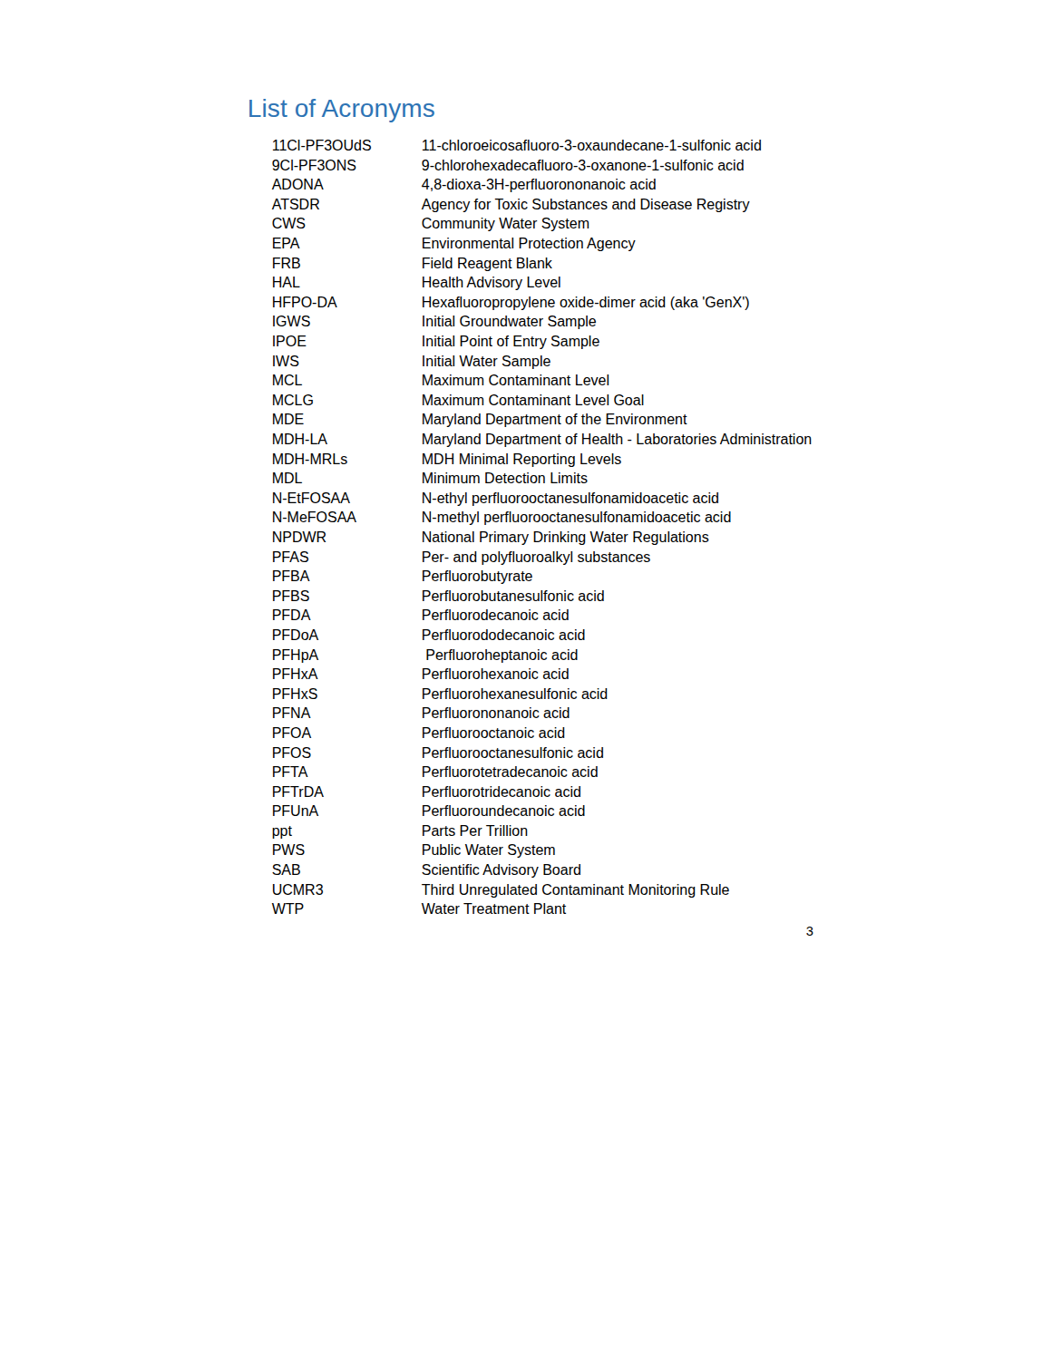List of Acronyms
11Cl-PF3OUdS
11-chloroeicosafluoro-3-oxaundecane-1-sulfonic acid
9Cl-PF3ONS
9-chlorohexadecafluoro-3-oxanone-1-sulfonic acid
ADONA
4,8-dioxa-3H-perfluorononanoic acid
ATSDR
Agency for Toxic Substances and Disease Registry
CWS
Community Water System
EPA
Environmental Protection Agency
FRB
Field Reagent Blank
HAL
Health Advisory Level
HFPO-DA
Hexafluoropropylene oxide-dimer acid (aka 'GenX')
IGWS
Initial Groundwater Sample
IPOE
Initial Point of Entry Sample
IWS
Initial Water Sample
MCL
Maximum Contaminant Level
MCLG
Maximum Contaminant Level Goal
MDE
Maryland Department of the Environment
MDH-LA
Maryland Department of Health - Laboratories Administration
MDH-MRLs
MDH Minimal Reporting Levels
MDL
Minimum Detection Limits
N-EtFOSAA
N-ethyl perfluorooctanesulfonamidoacetic acid
N-MeFOSAA
N-methyl perfluorooctanesulfonamidoacetic acid
NPDWR
National Primary Drinking Water Regulations
PFAS
Per- and polyfluoroalkyl substances
PFBA
Perfluorobutyrate
PFBS
Perfluorobutanesulfonic acid
PFDA
Perfluorodecanoic acid
PFDoA
Perfluorododecanoic acid
PFHpA
Perfluoroheptanoic acid
PFHxA
Perfluorohexanoic acid
PFHxS
Perfluorohexanesulfonic acid
PFNA
Perfluorononanoic acid
PFOA
Perfluorooctanoic acid
PFOS
Perfluorooctanesulfonic acid
PFTA
Perfluorotetradecanoic acid
PFTrDA
Perfluorotridecanoic acid
PFUnA
Perfluoroundecanoic acid
ppt
Parts Per Trillion
PWS
Public Water System
SAB
Scientific Advisory Board
UCMR3
Third Unregulated Contaminant Monitoring Rule
WTP
Water Treatment Plant
3